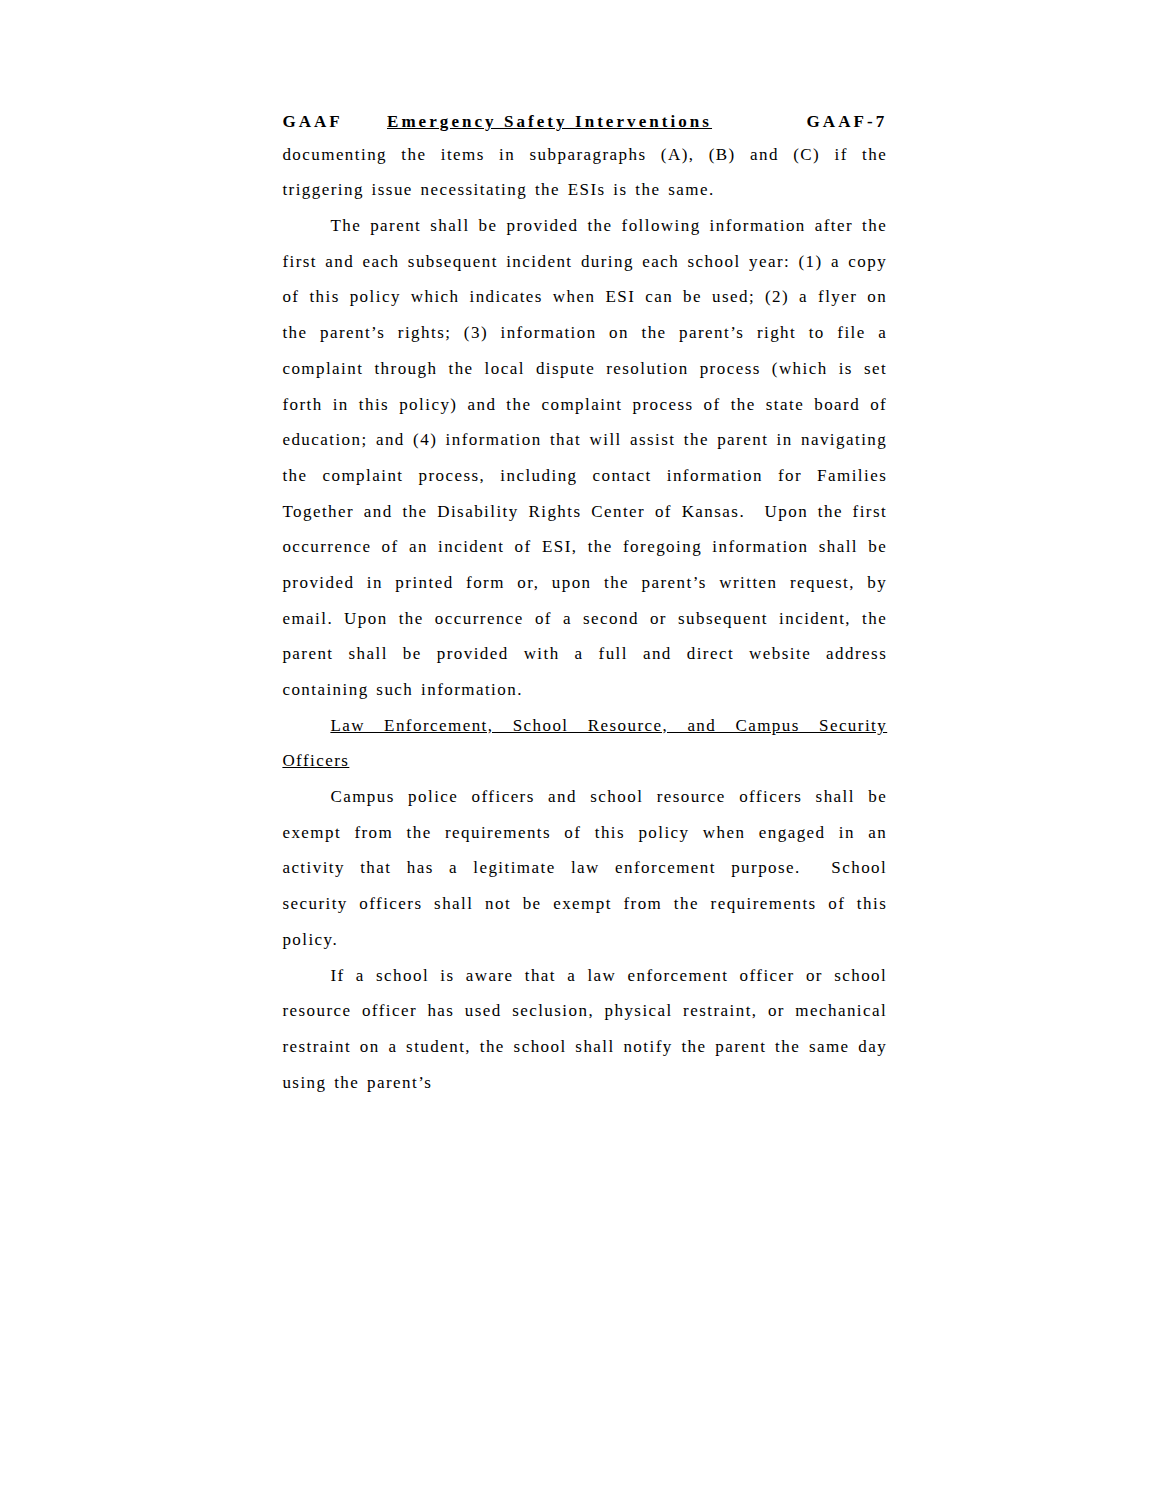GAAF Emergency Safety Interventions
GAAF-7
documenting the items in subparagraphs (A), (B) and (C) if the triggering issue necessitating the ESIs is the same.
The parent shall be provided the following information after the first and each subsequent incident during each school year: (1) a copy of this policy which indicates when ESI can be used; (2) a flyer on the parent’s rights; (3) information on the parent’s right to file a complaint through the local dispute resolution process (which is set forth in this policy) and the complaint process of the state board of education; and (4) information that will assist the parent in navigating the complaint process, including contact information for Families Together and the Disability Rights Center of Kansas. Upon the first occurrence of an incident of ESI, the foregoing information shall be provided in printed form or, upon the parent’s written request, by email. Upon the occurrence of a second or subsequent incident, the parent shall be provided with a full and direct website address containing such information.
Law Enforcement, School Resource, and Campus Security Officers
Campus police officers and school resource officers shall be exempt from the requirements of this policy when engaged in an activity that has a legitimate law enforcement purpose. School security officers shall not be exempt from the requirements of this policy.
If a school is aware that a law enforcement officer or school resource officer has used seclusion, physical restraint, or mechanical restraint on a student, the school shall notify the parent the same day using the parent’s